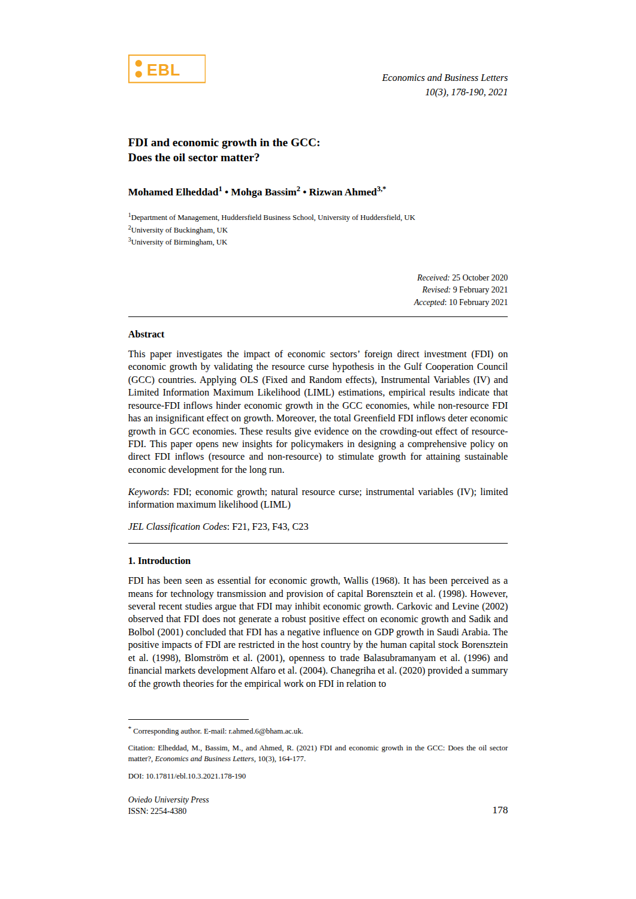EBL
Economics and Business Letters
10(3), 178-190, 2021
FDI and economic growth in the GCC:
Does the oil sector matter?
Mohamed Elheddad1 • Mohga Bassim2 • Rizwan Ahmed3,*
1Department of Management, Huddersfield Business School, University of Huddersfield, UK
2University of Buckingham, UK
3University of Birmingham, UK
Received: 25 October 2020
Revised: 9 February 2021
Accepted: 10 February 2021
Abstract
This paper investigates the impact of economic sectors’ foreign direct investment (FDI) on economic growth by validating the resource curse hypothesis in the Gulf Cooperation Council (GCC) countries. Applying OLS (Fixed and Random effects), Instrumental Variables (IV) and Limited Information Maximum Likelihood (LIML) estimations, empirical results indicate that resource-FDI inflows hinder economic growth in the GCC economies, while non-resource FDI has an insignificant effect on growth. Moreover, the total Greenfield FDI inflows deter economic growth in GCC economies. These results give evidence on the crowding-out effect of resource-FDI. This paper opens new insights for policymakers in designing a comprehensive policy on direct FDI inflows (resource and non-resource) to stimulate growth for attaining sustainable economic development for the long run.
Keywords: FDI; economic growth; natural resource curse; instrumental variables (IV); limited information maximum likelihood (LIML)
JEL Classification Codes: F21, F23, F43, C23
1. Introduction
FDI has been seen as essential for economic growth, Wallis (1968). It has been perceived as a means for technology transmission and provision of capital Borensztein et al. (1998). However, several recent studies argue that FDI may inhibit economic growth. Carkovic and Levine (2002) observed that FDI does not generate a robust positive effect on economic growth and Sadik and Bolbol (2001) concluded that FDI has a negative influence on GDP growth in Saudi Arabia. The positive impacts of FDI are restricted in the host country by the human capital stock Borensztein et al. (1998), Blomström et al. (2001), openness to trade Balasubramanyam et al. (1996) and financial markets development Alfaro et al. (2004). Chanegriha et al. (2020) provided a summary of the growth theories for the empirical work on FDI in relation to
* Corresponding author. E-mail: r.ahmed.6@bham.ac.uk.
Citation: Elheddad, M., Bassim, M., and Ahmed, R. (2021) FDI and economic growth in the GCC: Does the oil sector matter?, Economics and Business Letters, 10(3), 164-177.
DOI: 10.17811/ebl.10.3.2021.178-190
Oviedo University Press
ISSN: 2254-4380
178